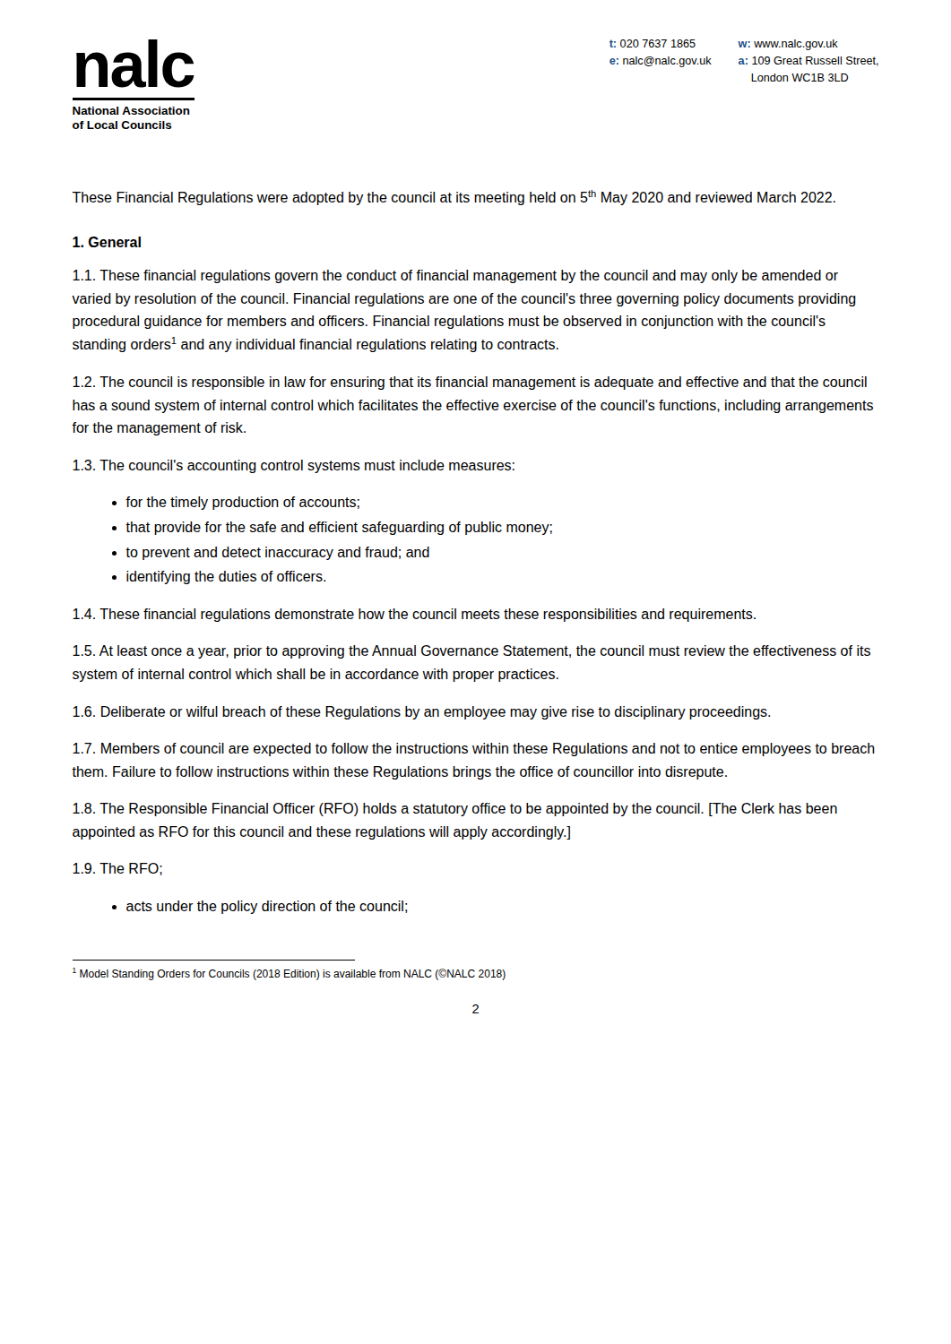nalc
National Association
of Local Councils
t: 020 7637 1865
e: nalc@nalc.gov.uk
w: www.nalc.gov.uk
a: 109 Great Russell Street,
London WC1B 3LD
These Financial Regulations were adopted by the council at its meeting held on 5th May 2020 and reviewed March 2022.
1. General
1.1. These financial regulations govern the conduct of financial management by the council and may only be amended or varied by resolution of the council. Financial regulations are one of the council's three governing policy documents providing procedural guidance for members and officers. Financial regulations must be observed in conjunction with the council's standing orders1 and any individual financial regulations relating to contracts.
1.2. The council is responsible in law for ensuring that its financial management is adequate and effective and that the council has a sound system of internal control which facilitates the effective exercise of the council's functions, including arrangements for the management of risk.
1.3. The council's accounting control systems must include measures:
for the timely production of accounts;
that provide for the safe and efficient safeguarding of public money;
to prevent and detect inaccuracy and fraud; and
identifying the duties of officers.
1.4. These financial regulations demonstrate how the council meets these responsibilities and requirements.
1.5. At least once a year, prior to approving the Annual Governance Statement, the council must review the effectiveness of its system of internal control which shall be in accordance with proper practices.
1.6. Deliberate or wilful breach of these Regulations by an employee may give rise to disciplinary proceedings.
1.7. Members of council are expected to follow the instructions within these Regulations and not to entice employees to breach them. Failure to follow instructions within these Regulations brings the office of councillor into disrepute.
1.8. The Responsible Financial Officer (RFO) holds a statutory office to be appointed by the council. [The Clerk has been appointed as RFO for this council and these regulations will apply accordingly.]
1.9. The RFO;
acts under the policy direction of the council;
1 Model Standing Orders for Councils (2018 Edition) is available from NALC (©NALC 2018)
2